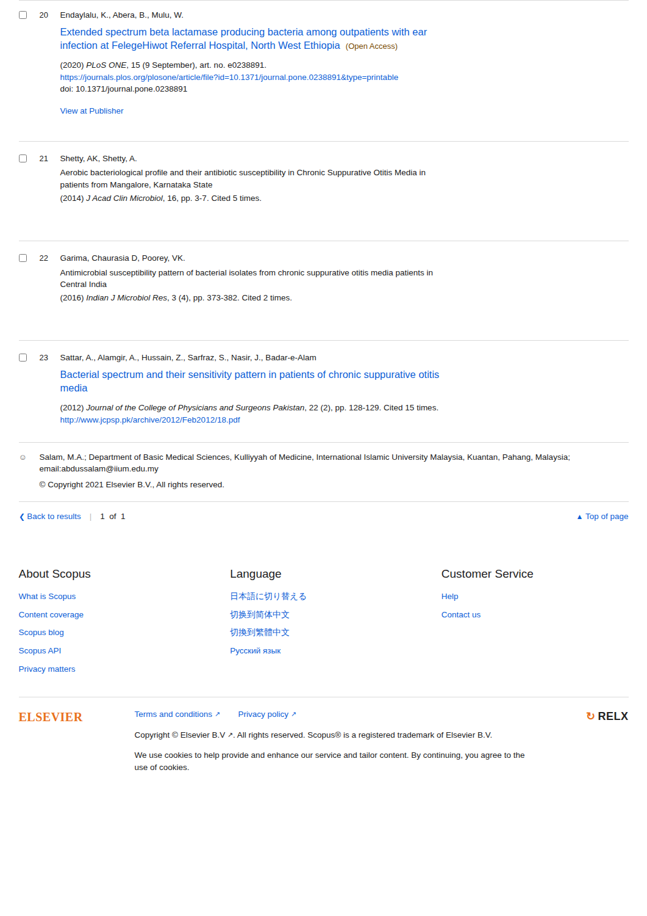20
Endaylalu, K., Abera, B., Mulu, W.
Extended spectrum beta lactamase producing bacteria among outpatients with ear infection at FelegeHiwot Referral Hospital, North West Ethiopia (Open Access)
(2020) PLoS ONE, 15 (9 September), art. no. e0238891.
https://journals.plos.org/plosone/article/file?id=10.1371/journal.pone.0238891&type=printable
doi: 10.1371/journal.pone.0238891
View at Publisher
21
Shetty, AK, Shetty, A.
Aerobic bacteriological profile and their antibiotic susceptibility in Chronic Suppurative Otitis Media in patients from Mangalore, Karnataka State
(2014) J Acad Clin Microbiol, 16, pp. 3-7. Cited 5 times.
22
Garima, Chaurasia D, Poorey, VK.
Antimicrobial susceptibility pattern of bacterial isolates from chronic suppurative otitis media patients in Central India
(2016) Indian J Microbiol Res, 3 (4), pp. 373-382. Cited 2 times.
23
Sattar, A., Alamgir, A., Hussain, Z., Sarfraz, S., Nasir, J., Badar-e-Alam
Bacterial spectrum and their sensitivity pattern in patients of chronic suppurative otitis media
(2012) Journal of the College of Physicians and Surgeons Pakistan, 22 (2), pp. 128-129. Cited 15 times.
http://www.jcpsp.pk/archive/2012/Feb2012/18.pdf
☺
Salam, M.A.; Department of Basic Medical Sciences, Kulliyyah of Medicine, International Islamic University Malaysia, Kuantan, Pahang, Malaysia; email:abdussalam@iium.edu.my
© Copyright 2021 Elsevier B.V., All rights reserved.
❮ Back to results | 1 of 1
▲ Top of page
About Scopus
What is Scopus
Content coverage
Scopus blog
Scopus API
Privacy matters
Language
日本語に切り替える
切换到简体中文
切換到繁體中文
Русский язык
Customer Service
Help
Contact us
ELSEVIER
Terms and conditions ↗ Privacy policy ↗
Copyright © Elsevier B.V ↗. All rights reserved. Scopus® is a registered trademark of Elsevier B.V.
We use cookies to help provide and enhance our service and tailor content. By continuing, you agree to the use of cookies.
↻RELX